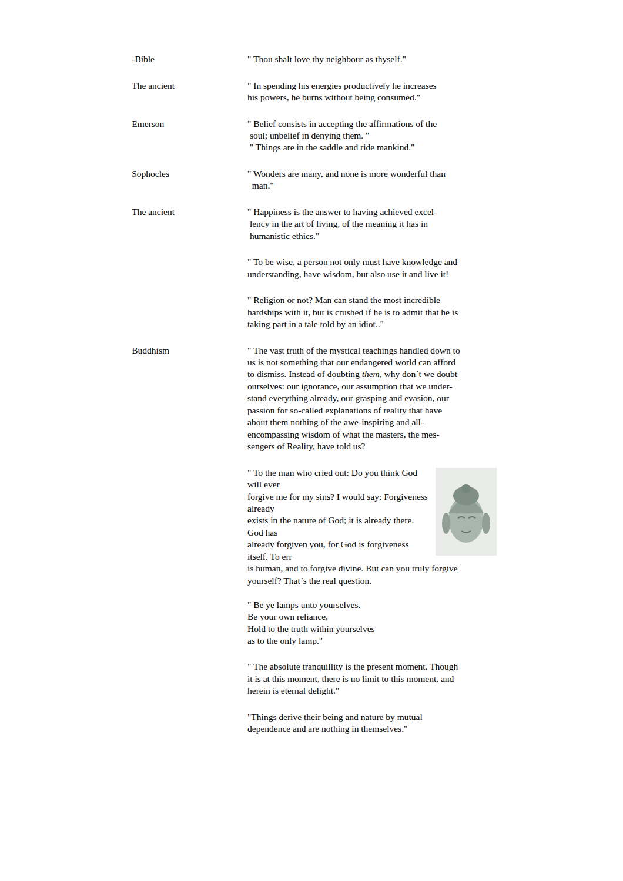| -Bible | " Thou shalt love thy neighbour as thyself." |
| The ancient | " In spending his energies productively he increases his powers, he burns without being consumed." |
| Emerson | " Belief consists in accepting the affirmations of the soul; unbelief in denying them. " " Things are in the saddle and ride mankind." |
| Sophocles | " Wonders are many, and none is more wonderful than man." |
| The ancient | " Happiness is the answer to having achieved excel- lency in the art of living, of the meaning it has in humanistic ethics." " To be wise, a person not only must have knowledge and understanding, have wisdom, but also use it and live it! " Religion or not? Man can stand the most incredible hardships with it, but is crushed if he is to admit that he is taking part in a tale told by an idiot.." |
| Buddhism | " The vast truth of the mystical teachings handled down to us is not something that our endangered world can afford to dismiss. Instead of doubting them , why don´t we doubt ourselves: our ignorance, our assumption that we under- stand everything already, our grasping and evasion, our passion for so-called explanations of reality that have about them nothing of the awe-inspiring and all- encompassing wisdom of what the masters, the mes- sengers of Reality, have told us? " To the man who cried out: Do you think God will ever forgive me for my sins? I would say: Forgiveness already exists in the nature of God; it is already there. God has already forgiven you, for God is forgiveness itself. To err is human, and to forgive divine. But can you truly forgive yourself? That´s the real question. " Be ye lamps unto yourselves. Be your own reliance, Hold to the truth within yourselves as to the only lamp." " The absolute tranquillity is the present moment. Though it is at this moment, there is no limit to this moment, and herein is eternal delight." "Things derive their being and nature by mutual dependence and are nothing in themselves." |